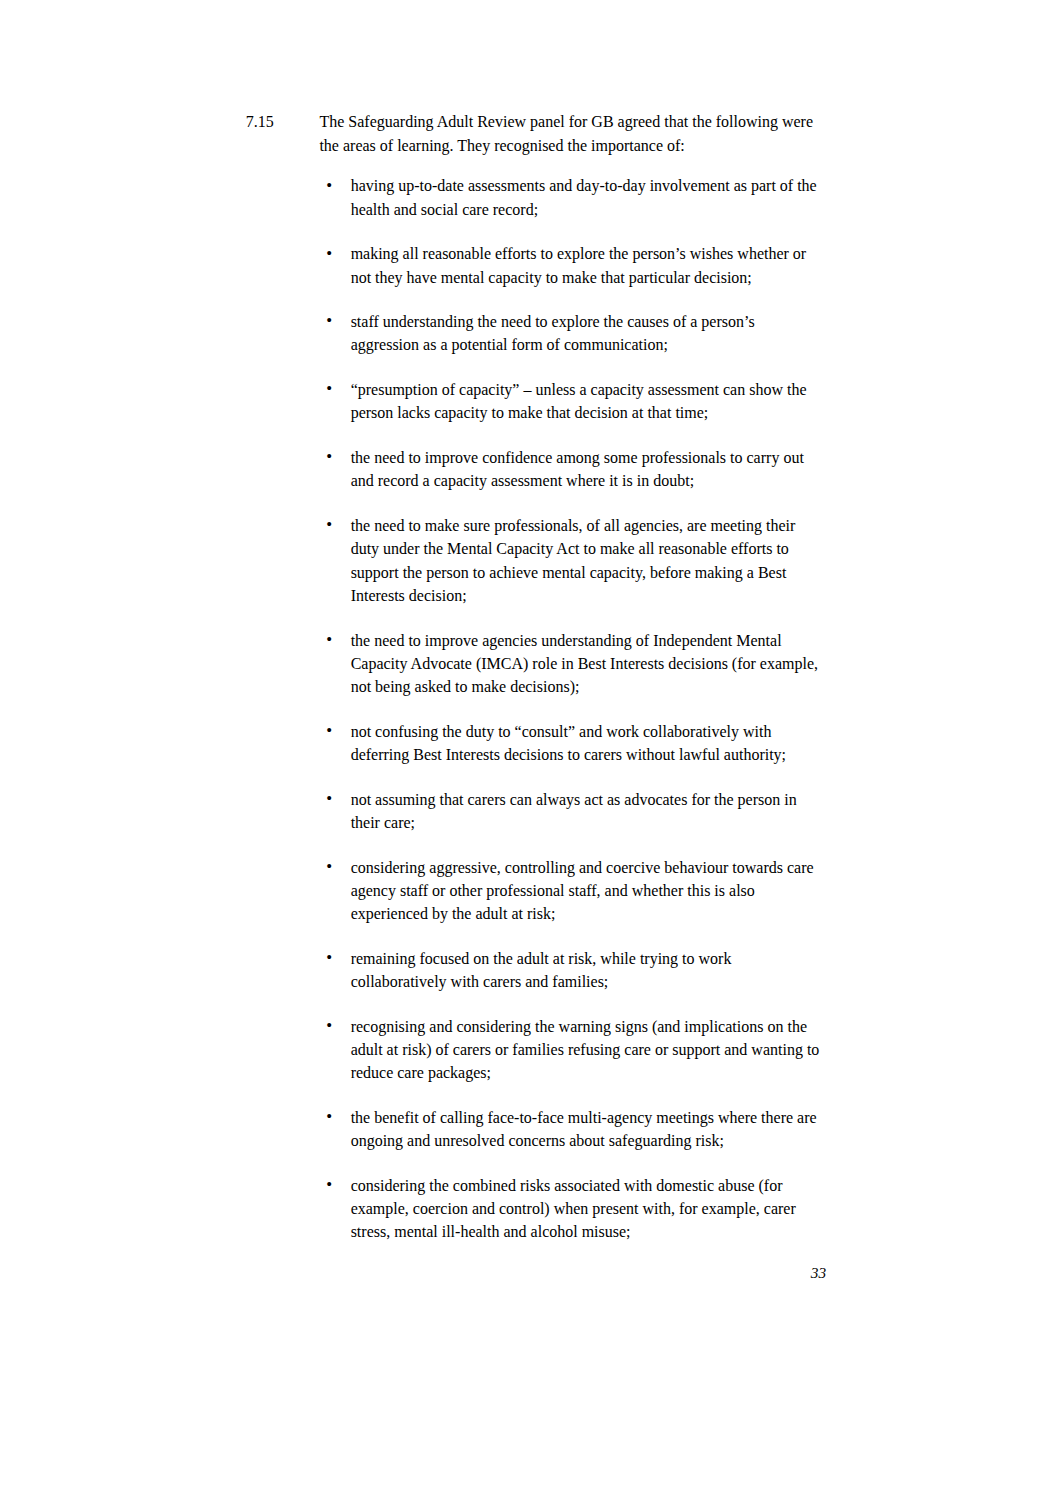7.15
The Safeguarding Adult Review panel for GB agreed that the following were the areas of learning. They recognised the importance of:
having up-to-date assessments and day-to-day involvement as part of the health and social care record;
making all reasonable efforts to explore the person’s wishes whether or not they have mental capacity to make that particular decision;
staff understanding the need to explore the causes of a person’s aggression as a potential form of communication;
“presumption of capacity” – unless a capacity assessment can show the person lacks capacity to make that decision at that time;
the need to improve confidence among some professionals to carry out and record a capacity assessment where it is in doubt;
the need to make sure professionals, of all agencies, are meeting their duty under the Mental Capacity Act to make all reasonable efforts to support the person to achieve mental capacity, before making a Best Interests decision;
the need to improve agencies understanding of Independent Mental Capacity Advocate (IMCA) role in Best Interests decisions (for example, not being asked to make decisions);
not confusing the duty to “consult” and work collaboratively with deferring Best Interests decisions to carers without lawful authority;
not assuming that carers can always act as advocates for the person in their care;
considering aggressive, controlling and coercive behaviour towards care agency staff or other professional staff, and whether this is also experienced by the adult at risk;
remaining focused on the adult at risk, while trying to work collaboratively with carers and families;
recognising and considering the warning signs (and implications on the adult at risk) of carers or families refusing care or support and wanting to reduce care packages;
the benefit of calling face-to-face multi-agency meetings where there are ongoing and unresolved concerns about safeguarding risk;
considering the combined risks associated with domestic abuse (for example, coercion and control) when present with, for example, carer stress, mental ill-health and alcohol misuse;
33